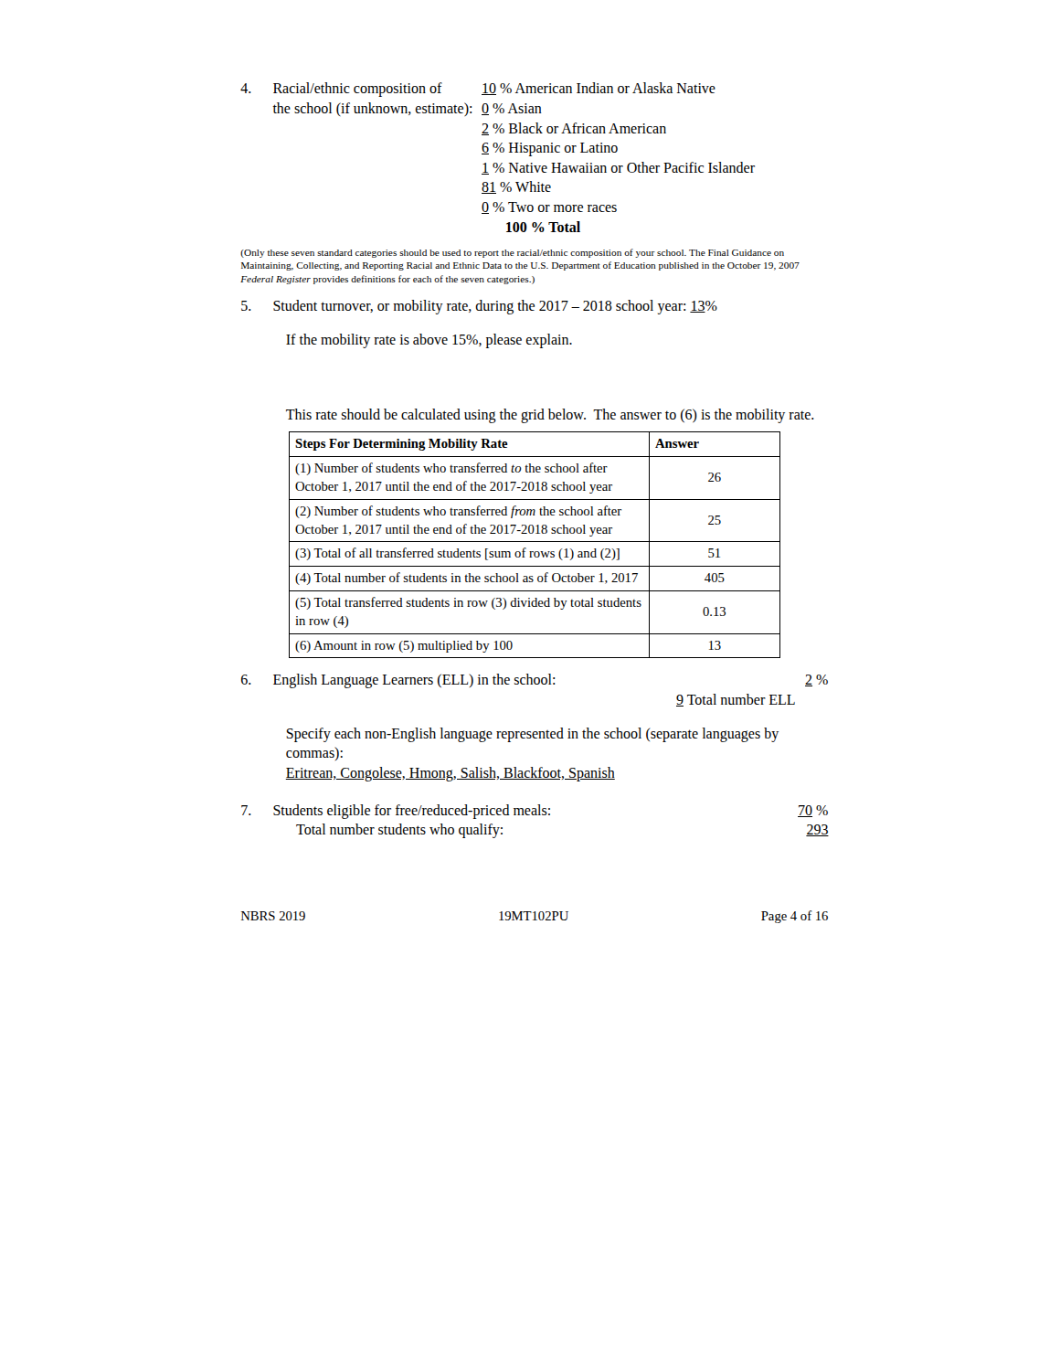4.
Racial/ethnic composition of
the school (if unknown, estimate):
10 % American Indian or Alaska Native
0 % Asian
2 % Black or African American
6 % Hispanic or Latino
1 % Native Hawaiian or Other Pacific Islander
81 % White
0 % Two or more races
100 % Total
(Only these seven standard categories should be used to report the racial/ethnic composition of your school. The Final Guidance on Maintaining, Collecting, and Reporting Racial and Ethnic Data to the U.S. Department of Education published in the October 19, 2007 Federal Register provides definitions for each of the seven categories.)
5.
Student turnover, or mobility rate, during the 2017 – 2018 school year: 13%
If the mobility rate is above 15%, please explain.
This rate should be calculated using the grid below. The answer to (6) is the mobility rate.
| Steps For Determining Mobility Rate | Answer |
| --- | --- |
| (1) Number of students who transferred to the school after October 1, 2017 until the end of the 2017-2018 school year | 26 |
| (2) Number of students who transferred from the school after October 1, 2017 until the end of the 2017-2018 school year | 25 |
| (3) Total of all transferred students [sum of rows (1) and (2)] | 51 |
| (4) Total number of students in the school as of October 1, 2017 | 405 |
| (5) Total transferred students in row (3) divided by total students in row (4) | 0.13 |
| (6) Amount in row (5) multiplied by 100 | 13 |
6.
English Language Learners (ELL) in the school:
2 %
9 Total number ELL
Specify each non-English language represented in the school (separate languages by commas):
Eritrean, Congolese, Hmong, Salish, Blackfoot, Spanish
7.
Students eligible for free/reduced-priced meals:
70 %
Total number students who qualify:
293
NBRS 2019
19MT102PU
Page 4 of 16